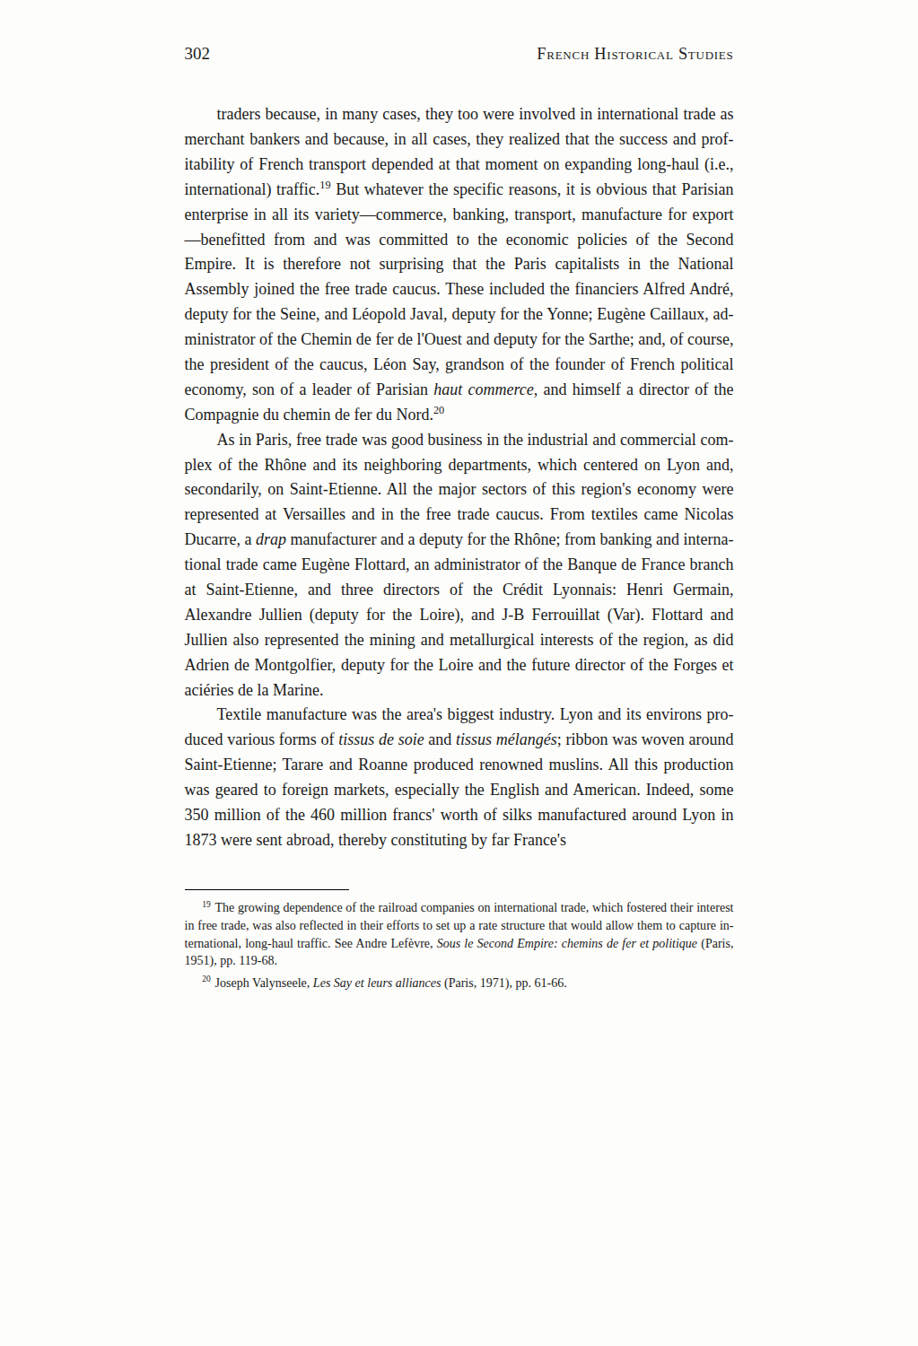302 French Historical Studies
traders because, in many cases, they too were involved in international trade as merchant bankers and because, in all cases, they realized that the success and profitability of French transport depended at that moment on expanding long-haul (i.e., international) traffic.19 But whatever the specific reasons, it is obvious that Parisian enterprise in all its variety—commerce, banking, transport, manufacture for export—benefitted from and was committed to the economic policies of the Second Empire. It is therefore not surprising that the Paris capitalists in the National Assembly joined the free trade caucus. These included the financiers Alfred André, deputy for the Seine, and Léopold Javal, deputy for the Yonne; Eugène Caillaux, administrator of the Chemin de fer de l'Ouest and deputy for the Sarthe; and, of course, the president of the caucus, Léon Say, grandson of the founder of French political economy, son of a leader of Parisian haut commerce, and himself a director of the Compagnie du chemin de fer du Nord.20
As in Paris, free trade was good business in the industrial and commercial complex of the Rhône and its neighboring departments, which centered on Lyon and, secondarily, on Saint-Etienne. All the major sectors of this region's economy were represented at Versailles and in the free trade caucus. From textiles came Nicolas Ducarre, a drap manufacturer and a deputy for the Rhône; from banking and international trade came Eugène Flottard, an administrator of the Banque de France branch at Saint-Etienne, and three directors of the Crédit Lyonnais: Henri Germain, Alexandre Jullien (deputy for the Loire), and J-B Ferrouillat (Var). Flottard and Jullien also represented the mining and metallurgical interests of the region, as did Adrien de Montgolfier, deputy for the Loire and the future director of the Forges et aciéries de la Marine.
Textile manufacture was the area's biggest industry. Lyon and its environs produced various forms of tissus de soie and tissus mélangés; ribbon was woven around Saint-Etienne; Tarare and Roanne produced renowned muslins. All this production was geared to foreign markets, especially the English and American. Indeed, some 350 million of the 460 million francs' worth of silks manufactured around Lyon in 1873 were sent abroad, thereby constituting by far France's
19 The growing dependence of the railroad companies on international trade, which fostered their interest in free trade, was also reflected in their efforts to set up a rate structure that would allow them to capture international, long-haul traffic. See Andre Lefèvre, Sous le Second Empire: chemins de fer et politique (Paris, 1951), pp. 119-68.
20 Joseph Valynseele, Les Say et leurs alliances (Paris, 1971), pp. 61-66.